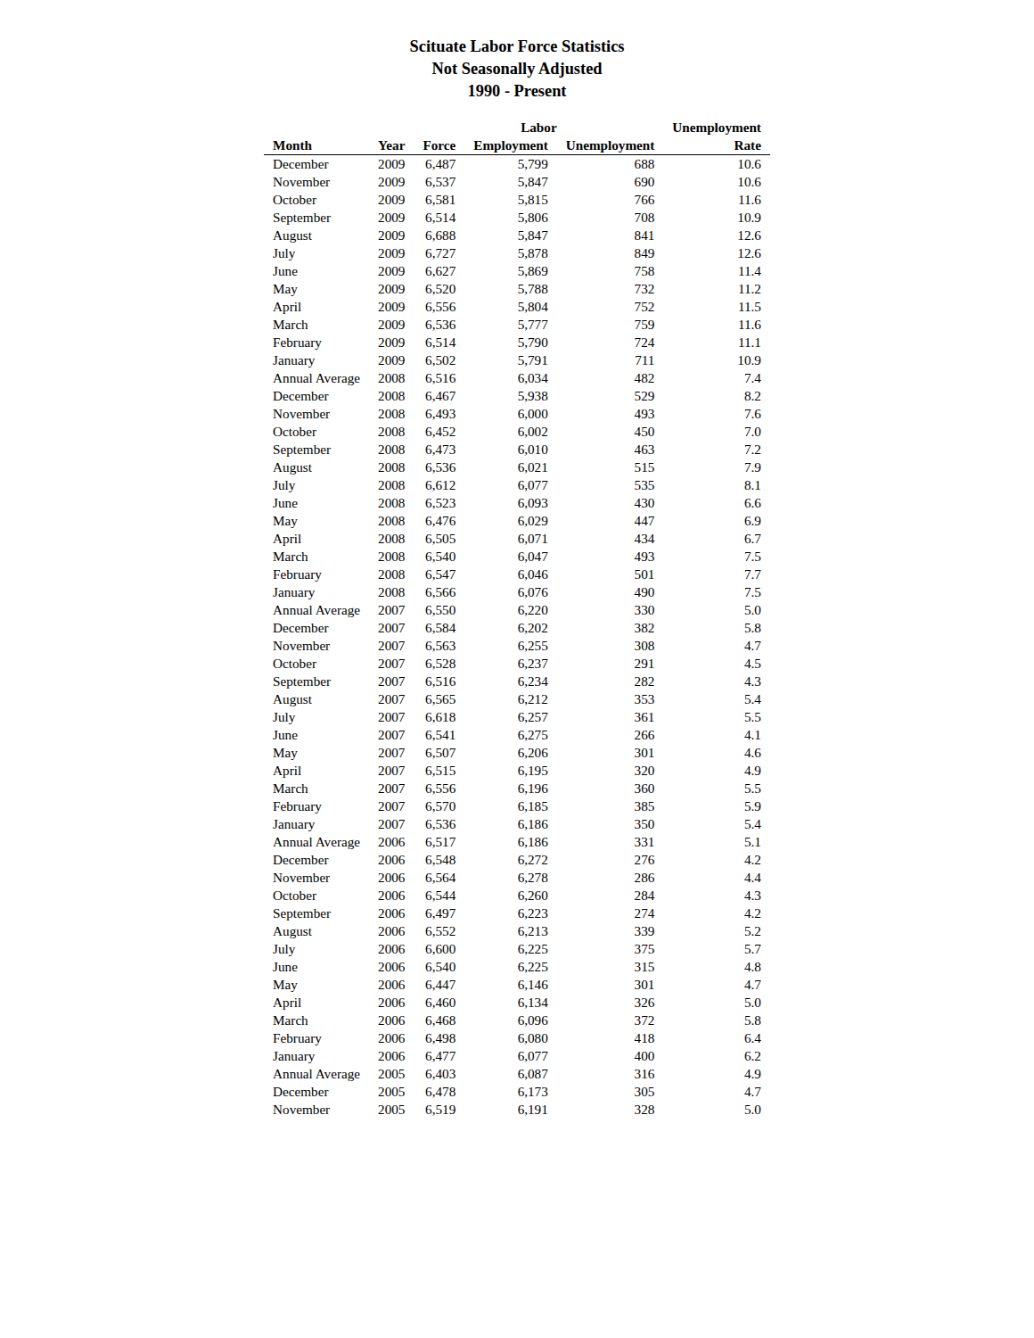Scituate Labor Force Statistics
Not Seasonally Adjusted
1990 - Present
| | | Labor | Unemployment |
| --- | --- | --- | --- |
| Month | Year | Force | Employment | Unemployment | Rate |
| December | 2009 | 6,487 | 5,799 | 688 | 10.6 |
| November | 2009 | 6,537 | 5,847 | 690 | 10.6 |
| October | 2009 | 6,581 | 5,815 | 766 | 11.6 |
| September | 2009 | 6,514 | 5,806 | 708 | 10.9 |
| August | 2009 | 6,688 | 5,847 | 841 | 12.6 |
| July | 2009 | 6,727 | 5,878 | 849 | 12.6 |
| June | 2009 | 6,627 | 5,869 | 758 | 11.4 |
| May | 2009 | 6,520 | 5,788 | 732 | 11.2 |
| April | 2009 | 6,556 | 5,804 | 752 | 11.5 |
| March | 2009 | 6,536 | 5,777 | 759 | 11.6 |
| February | 2009 | 6,514 | 5,790 | 724 | 11.1 |
| January | 2009 | 6,502 | 5,791 | 711 | 10.9 |
| Annual Average | 2008 | 6,516 | 6,034 | 482 | 7.4 |
| December | 2008 | 6,467 | 5,938 | 529 | 8.2 |
| November | 2008 | 6,493 | 6,000 | 493 | 7.6 |
| October | 2008 | 6,452 | 6,002 | 450 | 7.0 |
| September | 2008 | 6,473 | 6,010 | 463 | 7.2 |
| August | 2008 | 6,536 | 6,021 | 515 | 7.9 |
| July | 2008 | 6,612 | 6,077 | 535 | 8.1 |
| June | 2008 | 6,523 | 6,093 | 430 | 6.6 |
| May | 2008 | 6,476 | 6,029 | 447 | 6.9 |
| April | 2008 | 6,505 | 6,071 | 434 | 6.7 |
| March | 2008 | 6,540 | 6,047 | 493 | 7.5 |
| February | 2008 | 6,547 | 6,046 | 501 | 7.7 |
| January | 2008 | 6,566 | 6,076 | 490 | 7.5 |
| Annual Average | 2007 | 6,550 | 6,220 | 330 | 5.0 |
| December | 2007 | 6,584 | 6,202 | 382 | 5.8 |
| November | 2007 | 6,563 | 6,255 | 308 | 4.7 |
| October | 2007 | 6,528 | 6,237 | 291 | 4.5 |
| September | 2007 | 6,516 | 6,234 | 282 | 4.3 |
| August | 2007 | 6,565 | 6,212 | 353 | 5.4 |
| July | 2007 | 6,618 | 6,257 | 361 | 5.5 |
| June | 2007 | 6,541 | 6,275 | 266 | 4.1 |
| May | 2007 | 6,507 | 6,206 | 301 | 4.6 |
| April | 2007 | 6,515 | 6,195 | 320 | 4.9 |
| March | 2007 | 6,556 | 6,196 | 360 | 5.5 |
| February | 2007 | 6,570 | 6,185 | 385 | 5.9 |
| January | 2007 | 6,536 | 6,186 | 350 | 5.4 |
| Annual Average | 2006 | 6,517 | 6,186 | 331 | 5.1 |
| December | 2006 | 6,548 | 6,272 | 276 | 4.2 |
| November | 2006 | 6,564 | 6,278 | 286 | 4.4 |
| October | 2006 | 6,544 | 6,260 | 284 | 4.3 |
| September | 2006 | 6,497 | 6,223 | 274 | 4.2 |
| August | 2006 | 6,552 | 6,213 | 339 | 5.2 |
| July | 2006 | 6,600 | 6,225 | 375 | 5.7 |
| June | 2006 | 6,540 | 6,225 | 315 | 4.8 |
| May | 2006 | 6,447 | 6,146 | 301 | 4.7 |
| April | 2006 | 6,460 | 6,134 | 326 | 5.0 |
| March | 2006 | 6,468 | 6,096 | 372 | 5.8 |
| February | 2006 | 6,498 | 6,080 | 418 | 6.4 |
| January | 2006 | 6,477 | 6,077 | 400 | 6.2 |
| Annual Average | 2005 | 6,403 | 6,087 | 316 | 4.9 |
| December | 2005 | 6,478 | 6,173 | 305 | 4.7 |
| November | 2005 | 6,519 | 6,191 | 328 | 5.0 |